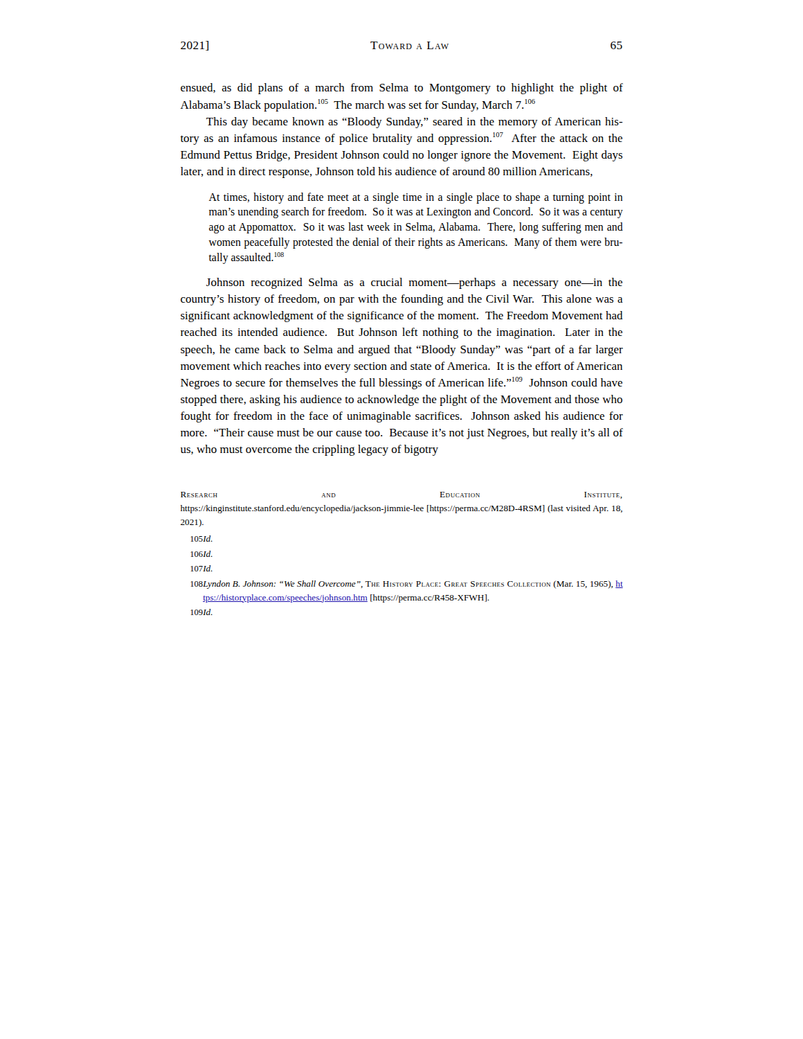2021] Toward a Law 65
ensued, as did plans of a march from Selma to Montgomery to highlight the plight of Alabama’s Black population.105 The march was set for Sunday, March 7.106
This day became known as “Bloody Sunday,” seared in the memory of American history as an infamous instance of police brutality and oppression.107 After the attack on the Edmund Pettus Bridge, President Johnson could no longer ignore the Movement. Eight days later, and in direct response, Johnson told his audience of around 80 million Americans,
At times, history and fate meet at a single time in a single place to shape a turning point in man’s unending search for freedom. So it was at Lexington and Concord. So it was a century ago at Appomattox. So it was last week in Selma, Alabama. There, long suffering men and women peacefully protested the denial of their rights as Americans. Many of them were brutally assaulted.108
Johnson recognized Selma as a crucial moment—perhaps a necessary one—in the country’s history of freedom, on par with the founding and the Civil War. This alone was a significant acknowledgment of the significance of the moment. The Freedom Movement had reached its intended audience. But Johnson left nothing to the imagination. Later in the speech, he came back to Selma and argued that “Bloody Sunday” was “part of a far larger movement which reaches into every section and state of America. It is the effort of American Negroes to secure for themselves the full blessings of American life.”109 Johnson could have stopped there, asking his audience to acknowledge the plight of the Movement and those who fought for freedom in the face of unimaginable sacrifices. Johnson asked his audience for more. “Their cause must be our cause too. Because it’s not just Negroes, but really it’s all of us, who must overcome the crippling legacy of bigotry
Research and Education Institute,
https://kinginstitute.stanford.edu/encyclopedia/jackson-jimmie-lee [https://perma.cc/M28D-4RSM] (last visited Apr. 18, 2021).
105
Id.
106
Id.
107
Id.
108
Lyndon B. Johnson: “We Shall Overcome”, The History Place: Great Speeches Collection (Mar. 15, 1965), https://historyplace.com/speeches/johnson.htm [https://perma.cc/R458-XFWH].
109
Id.